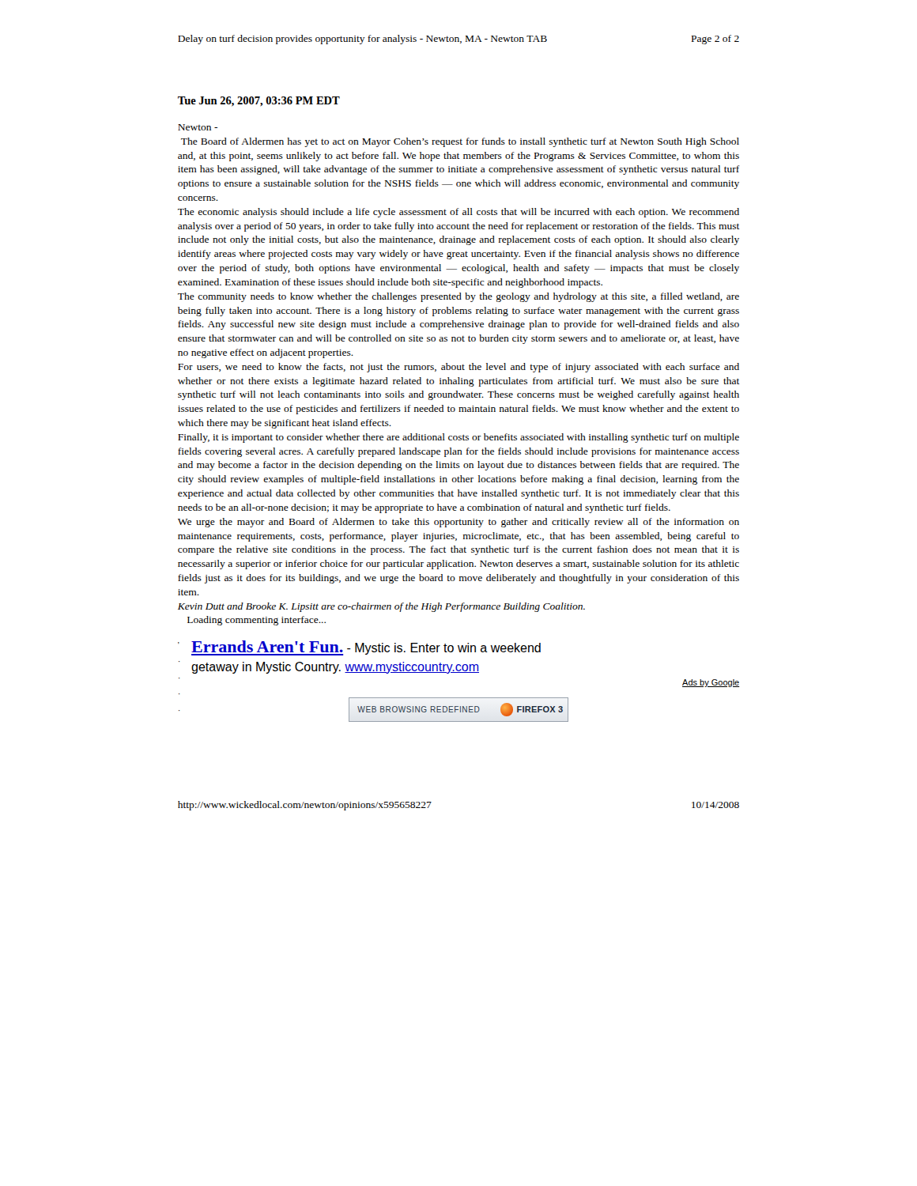Delay on turf decision provides opportunity for analysis - Newton, MA - Newton TAB
Page 2 of 2
Tue Jun 26, 2007, 03:36 PM EDT
Newton -
The Board of Aldermen has yet to act on Mayor Cohen’s request for funds to install synthetic turf at Newton South High School and, at this point, seems unlikely to act before fall. We hope that members of the Programs & Services Committee, to whom this item has been assigned, will take advantage of the summer to initiate a comprehensive assessment of synthetic versus natural turf options to ensure a sustainable solution for the NSHS fields — one which will address economic, environmental and community concerns.
The economic analysis should include a life cycle assessment of all costs that will be incurred with each option. We recommend analysis over a period of 50 years, in order to take fully into account the need for replacement or restoration of the fields. This must include not only the initial costs, but also the maintenance, drainage and replacement costs of each option. It should also clearly identify areas where projected costs may vary widely or have great uncertainty. Even if the financial analysis shows no difference over the period of study, both options have environmental — ecological, health and safety — impacts that must be closely examined. Examination of these issues should include both site-specific and neighborhood impacts.
The community needs to know whether the challenges presented by the geology and hydrology at this site, a filled wetland, are being fully taken into account. There is a long history of problems relating to surface water management with the current grass fields. Any successful new site design must include a comprehensive drainage plan to provide for well-drained fields and also ensure that stormwater can and will be controlled on site so as not to burden city storm sewers and to ameliorate or, at least, have no negative effect on adjacent properties.
For users, we need to know the facts, not just the rumors, about the level and type of injury associated with each surface and whether or not there exists a legitimate hazard related to inhaling particulates from artificial turf. We must also be sure that synthetic turf will not leach contaminants into soils and groundwater. These concerns must be weighed carefully against health issues related to the use of pesticides and fertilizers if needed to maintain natural fields. We must know whether and the extent to which there may be significant heat island effects.
Finally, it is important to consider whether there are additional costs or benefits associated with installing synthetic turf on multiple fields covering several acres. A carefully prepared landscape plan for the fields should include provisions for maintenance access and may become a factor in the decision depending on the limits on layout due to distances between fields that are required. The city should review examples of multiple-field installations in other locations before making a final decision, learning from the experience and actual data collected by other communities that have installed synthetic turf. It is not immediately clear that this needs to be an all-or-none decision; it may be appropriate to have a combination of natural and synthetic turf fields.
We urge the mayor and Board of Aldermen to take this opportunity to gather and critically review all of the information on maintenance requirements, costs, performance, player injuries, microclimate, etc., that has been assembled, being careful to compare the relative site conditions in the process. The fact that synthetic turf is the current fashion does not mean that it is necessarily a superior or inferior choice for our particular application. Newton deserves a smart, sustainable solution for its athletic fields just as it does for its buildings, and we urge the board to move deliberately and thoughtfully in your consideration of this item.
Kevin Dutt and Brooke K. Lipsitt are co-chairmen of the High Performance Building Coalition.
Loading commenting interface...
' · · · ·
Errands Aren't Fun. - Mystic is. Enter to win a weekend
getaway in Mystic Country. www.mysticcountry.com
Ads by Google
WEB BROWSING REDEFINED
FIREFOX 3
http://www.wickedlocal.com/newton/opinions/x595658227
10/14/2008